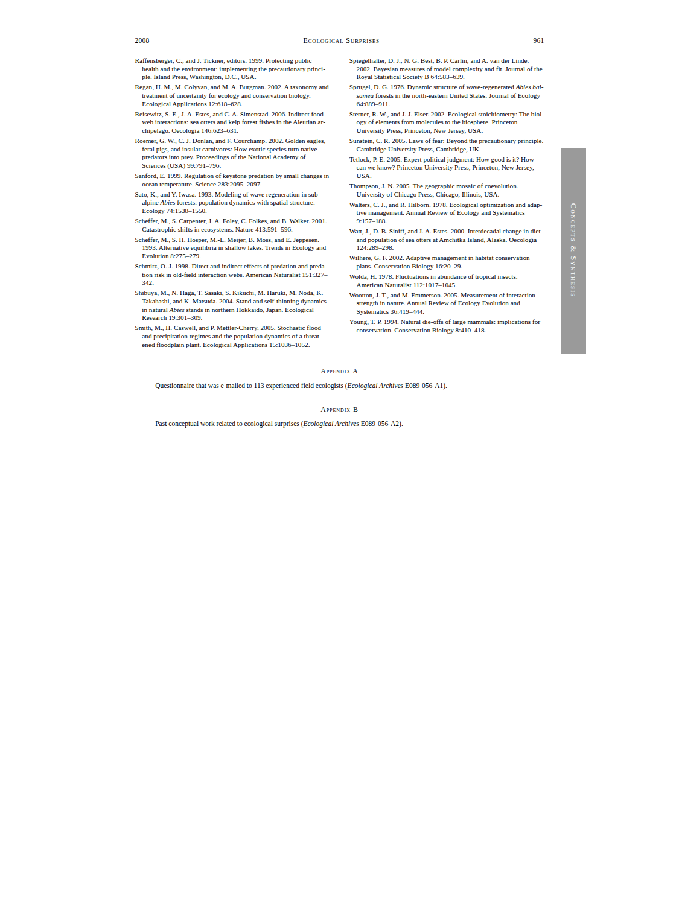2008 Ecological Surprises 961
Concepts & Synthesis
Raffensberger, C., and J. Tickner, editors. 1999. Protecting public health and the environment: implementing the precautionary principle. Island Press, Washington, D.C., USA.
Regan, H. M., M. Colyvan, and M. A. Burgman. 2002. A taxonomy and treatment of uncertainty for ecology and conservation biology. Ecological Applications 12:618–628.
Reisewitz, S. E., J. A. Estes, and C. A. Simenstad. 2006. Indirect food web interactions: sea otters and kelp forest fishes in the Aleutian archipelago. Oecologia 146:623–631.
Roemer, G. W., C. J. Donlan, and F. Courchamp. 2002. Golden eagles, feral pigs, and insular carnivores: How exotic species turn native predators into prey. Proceedings of the National Academy of Sciences (USA) 99:791–796.
Sanford, E. 1999. Regulation of keystone predation by small changes in ocean temperature. Science 283:2095–2097.
Sato, K., and Y. Iwasa. 1993. Modeling of wave regeneration in sub-alpine Abies forests: population dynamics with spatial structure. Ecology 74:1538–1550.
Scheffer, M., S. Carpenter, J. A. Foley, C. Folkes, and B. Walker. 2001. Catastrophic shifts in ecosystems. Nature 413:591–596.
Scheffer, M., S. H. Hosper, M.-L. Meijer, B. Moss, and E. Jeppesen. 1993. Alternative equilibria in shallow lakes. Trends in Ecology and Evolution 8:275–279.
Schmitz, O. J. 1998. Direct and indirect effects of predation and predation risk in old-field interaction webs. American Naturalist 151:327–342.
Shibuya, M., N. Haga, T. Sasaki, S. Kikuchi, M. Haruki, M. Noda, K. Takahashi, and K. Matsuda. 2004. Stand and self-thinning dynamics in natural Abies stands in northern Hokkaido, Japan. Ecological Research 19:301–309.
Smith, M., H. Caswell, and P. Mettler-Cherry. 2005. Stochastic flood and precipitation regimes and the population dynamics of a threatened floodplain plant. Ecological Applications 15:1036–1052.
Spiegelhalter, D. J., N. G. Best, B. P. Carlin, and A. van der Linde. 2002. Bayesian measures of model complexity and fit. Journal of the Royal Statistical Society B 64:583–639.
Sprugel, D. G. 1976. Dynamic structure of wave-regenerated Abies balsamea forests in the north-eastern United States. Journal of Ecology 64:889–911.
Sterner, R. W., and J. J. Elser. 2002. Ecological stoichiometry: The biology of elements from molecules to the biosphere. Princeton University Press, Princeton, New Jersey, USA.
Sunstein, C. R. 2005. Laws of fear: Beyond the precautionary principle. Cambridge University Press, Cambridge, UK.
Tetlock, P. E. 2005. Expert political judgment: How good is it? How can we know? Princeton University Press, Princeton, New Jersey, USA.
Thompson, J. N. 2005. The geographic mosaic of coevolution. University of Chicago Press, Chicago, Illinois, USA.
Walters, C. J., and R. Hilborn. 1978. Ecological optimization and adaptive management. Annual Review of Ecology and Systematics 9:157–188.
Watt, J., D. B. Siniff, and J. A. Estes. 2000. Interdecadal change in diet and population of sea otters at Amchitka Island, Alaska. Oecologia 124:289–298.
Wilhere, G. F. 2002. Adaptive management in habitat conservation plans. Conservation Biology 16:20–29.
Wolda, H. 1978. Fluctuations in abundance of tropical insects. American Naturalist 112:1017–1045.
Wootton, J. T., and M. Emmerson. 2005. Measurement of interaction strength in nature. Annual Review of Ecology Evolution and Systematics 36:419–444.
Young, T. P. 1994. Natural die-offs of large mammals: implications for conservation. Conservation Biology 8:410–418.
Appendix A
Questionnaire that was e-mailed to 113 experienced field ecologists (Ecological Archives E089-056-A1).
Appendix B
Past conceptual work related to ecological surprises (Ecological Archives E089-056-A2).